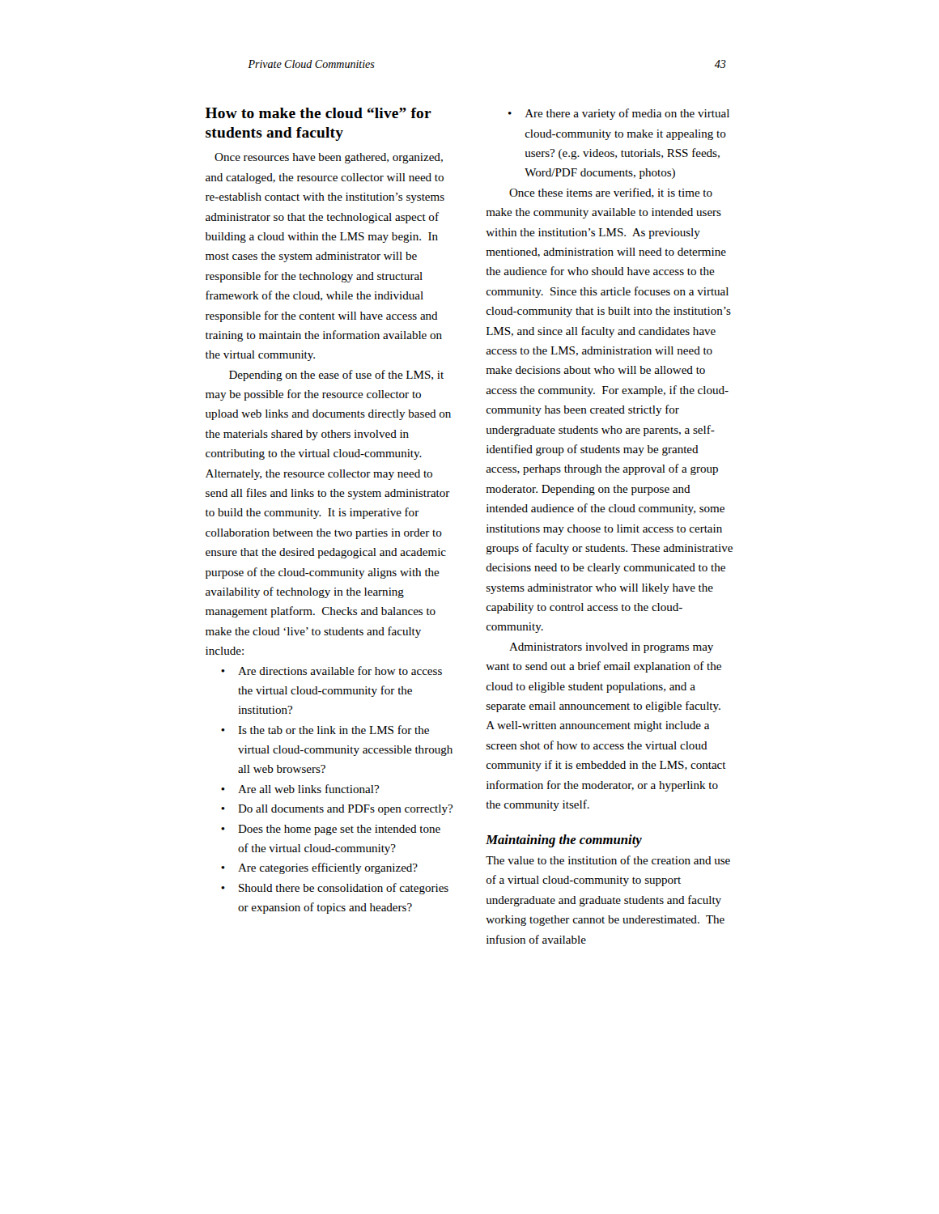Private Cloud Communities 43
How to make the cloud “live” for students and faculty
Once resources have been gathered, organized, and cataloged, the resource collector will need to re-establish contact with the institution’s systems administrator so that the technological aspect of building a cloud within the LMS may begin. In most cases the system administrator will be responsible for the technology and structural framework of the cloud, while the individual responsible for the content will have access and training to maintain the information available on the virtual community.
Depending on the ease of use of the LMS, it may be possible for the resource collector to upload web links and documents directly based on the materials shared by others involved in contributing to the virtual cloud-community. Alternately, the resource collector may need to send all files and links to the system administrator to build the community. It is imperative for collaboration between the two parties in order to ensure that the desired pedagogical and academic purpose of the cloud-community aligns with the availability of technology in the learning management platform. Checks and balances to make the cloud ‘live’ to students and faculty include:
Are directions available for how to access the virtual cloud-community for the institution?
Is the tab or the link in the LMS for the virtual cloud-community accessible through all web browsers?
Are all web links functional?
Do all documents and PDFs open correctly?
Does the home page set the intended tone of the virtual cloud-community?
Are categories efficiently organized?
Should there be consolidation of categories or expansion of topics and headers?
Are there a variety of media on the virtual cloud-community to make it appealing to users? (e.g. videos, tutorials, RSS feeds, Word/PDF documents, photos)
Once these items are verified, it is time to make the community available to intended users within the institution’s LMS. As previously mentioned, administration will need to determine the audience for who should have access to the community. Since this article focuses on a virtual cloud-community that is built into the institution’s LMS, and since all faculty and candidates have access to the LMS, administration will need to make decisions about who will be allowed to access the community. For example, if the cloud-community has been created strictly for undergraduate students who are parents, a self-identified group of students may be granted access, perhaps through the approval of a group moderator. Depending on the purpose and intended audience of the cloud community, some institutions may choose to limit access to certain groups of faculty or students. These administrative decisions need to be clearly communicated to the systems administrator who will likely have the capability to control access to the cloud-community.
Administrators involved in programs may want to send out a brief email explanation of the cloud to eligible student populations, and a separate email announcement to eligible faculty. A well-written announcement might include a screen shot of how to access the virtual cloud community if it is embedded in the LMS, contact information for the moderator, or a hyperlink to the community itself.
Maintaining the community
The value to the institution of the creation and use of a virtual cloud-community to support undergraduate and graduate students and faculty working together cannot be underestimated. The infusion of available